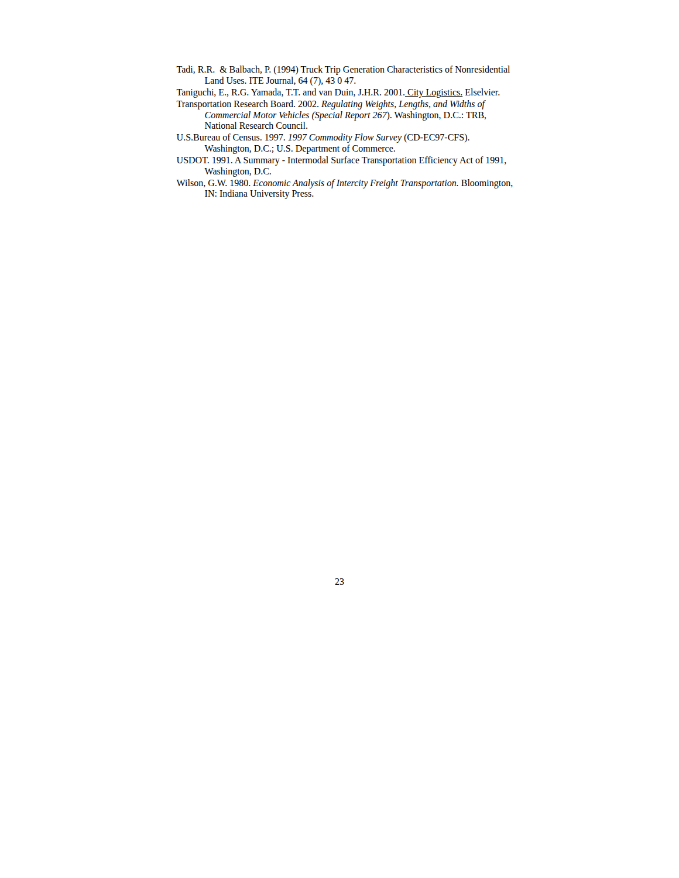Tadi, R.R. & Balbach, P. (1994) Truck Trip Generation Characteristics of Nonresidential Land Uses. ITE Journal, 64 (7), 43 0 47.
Taniguchi, E., R.G. Yamada, T.T. and van Duin, J.H.R. 2001. City Logistics. Elselvier.
Transportation Research Board. 2002. Regulating Weights, Lengths, and Widths of Commercial Motor Vehicles (Special Report 267). Washington, D.C.: TRB, National Research Council.
U.S.Bureau of Census. 1997. 1997 Commodity Flow Survey (CD-EC97-CFS). Washington, D.C.; U.S. Department of Commerce.
USDOT. 1991. A Summary - Intermodal Surface Transportation Efficiency Act of 1991, Washington, D.C.
Wilson, G.W. 1980. Economic Analysis of Intercity Freight Transportation. Bloomington, IN: Indiana University Press.
23